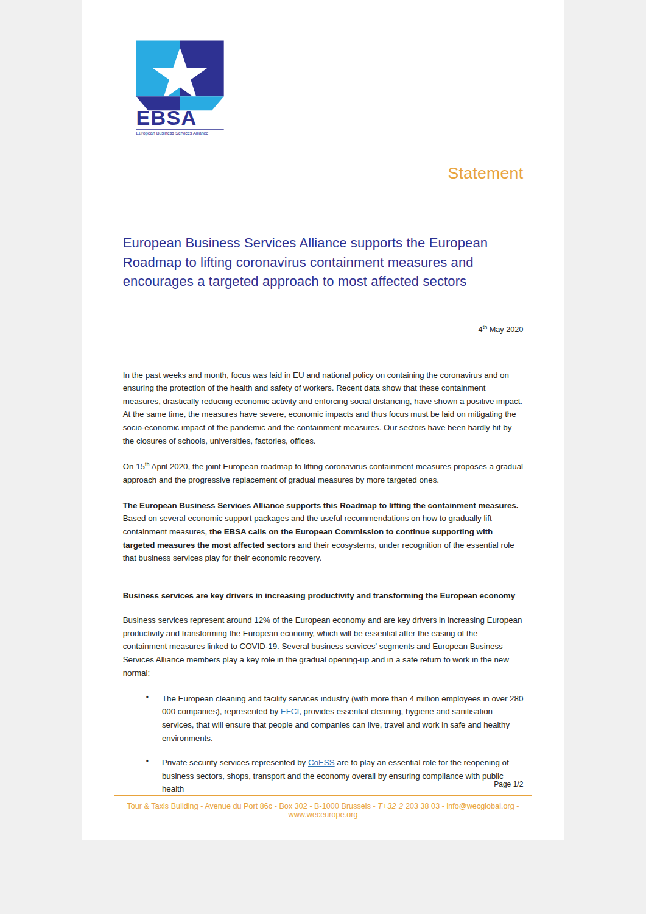EBSA European Business Services Alliance
Statement
European Business Services Alliance supports the European Roadmap to lifting coronavirus containment measures and encourages a targeted approach to most affected sectors
4th May 2020
In the past weeks and month, focus was laid in EU and national policy on containing the coronavirus and on ensuring the protection of the health and safety of workers. Recent data show that these containment measures, drastically reducing economic activity and enforcing social distancing, have shown a positive impact. At the same time, the measures have severe, economic impacts and thus focus must be laid on mitigating the socio-economic impact of the pandemic and the containment measures. Our sectors have been hardly hit by the closures of schools, universities, factories, offices.
On 15th April 2020, the joint European roadmap to lifting coronavirus containment measures proposes a gradual approach and the progressive replacement of gradual measures by more targeted ones.
The European Business Services Alliance supports this Roadmap to lifting the containment measures. Based on several economic support packages and the useful recommendations on how to gradually lift containment measures, the EBSA calls on the European Commission to continue supporting with targeted measures the most affected sectors and their ecosystems, under recognition of the essential role that business services play for their economic recovery.
Business services are key drivers in increasing productivity and transforming the European economy
Business services represent around 12% of the European economy and are key drivers in increasing European productivity and transforming the European economy, which will be essential after the easing of the containment measures linked to COVID-19. Several business services' segments and European Business Services Alliance members play a key role in the gradual opening-up and in a safe return to work in the new normal:
The European cleaning and facility services industry (with more than 4 million employees in over 280 000 companies), represented by EFCI, provides essential cleaning, hygiene and sanitisation services, that will ensure that people and companies can live, travel and work in safe and healthy environments.
Private security services represented by CoESS are to play an essential role for the reopening of business sectors, shops, transport and the economy overall by ensuring compliance with public health
Page 1/2
Tour & Taxis Building - Avenue du Port 86c - Box 302 - B-1000 Brussels - T+32 2 203 38 03 - info@wecglobal.org - www.weceurope.org